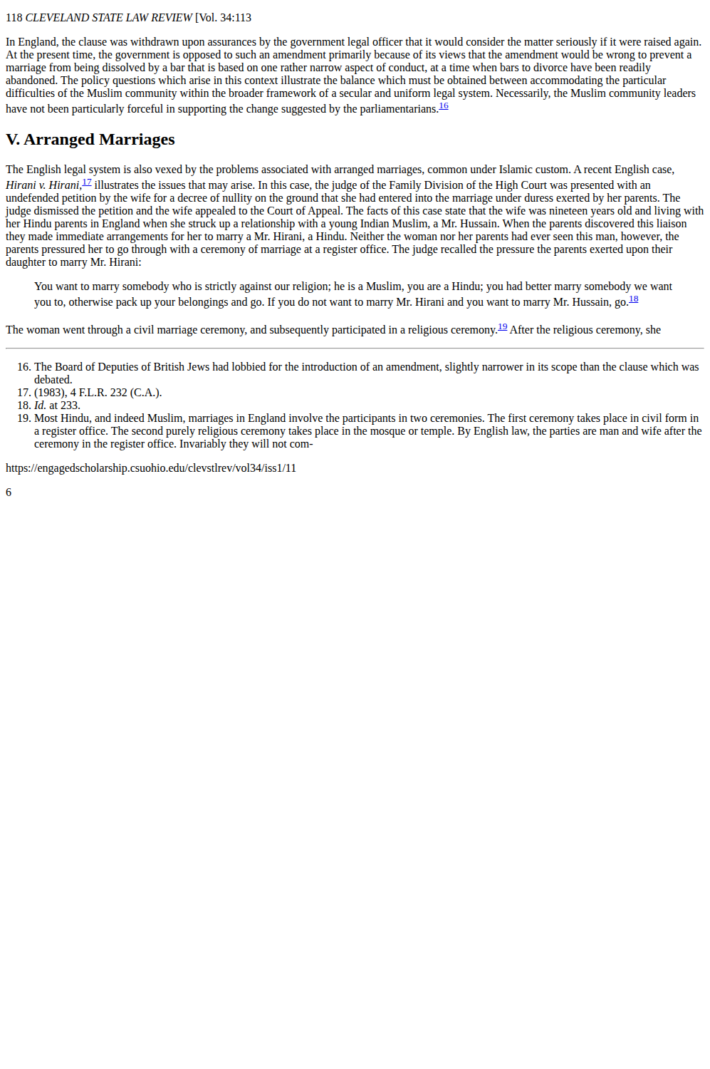118 CLEVELAND STATE LAW REVIEW [Vol. 34:113
In England, the clause was withdrawn upon assurances by the government legal officer that it would consider the matter seriously if it were raised again. At the present time, the government is opposed to such an amendment primarily because of its views that the amendment would be wrong to prevent a marriage from being dissolved by a bar that is based on one rather narrow aspect of conduct, at a time when bars to divorce have been readily abandoned. The policy questions which arise in this context illustrate the balance which must be obtained between accommodating the particular difficulties of the Muslim community within the broader framework of a secular and uniform legal system. Necessarily, the Muslim community leaders have not been particularly forceful in supporting the change suggested by the parliamentarians.16
V. Arranged Marriages
The English legal system is also vexed by the problems associated with arranged marriages, common under Islamic custom. A recent English case, Hirani v. Hirani,17 illustrates the issues that may arise. In this case, the judge of the Family Division of the High Court was presented with an undefended petition by the wife for a decree of nullity on the ground that she had entered into the marriage under duress exerted by her parents. The judge dismissed the petition and the wife appealed to the Court of Appeal. The facts of this case state that the wife was nineteen years old and living with her Hindu parents in England when she struck up a relationship with a young Indian Muslim, a Mr. Hussain. When the parents discovered this liaison they made immediate arrangements for her to marry a Mr. Hirani, a Hindu. Neither the woman nor her parents had ever seen this man, however, the parents pressured her to go through with a ceremony of marriage at a register office. The judge recalled the pressure the parents exerted upon their daughter to marry Mr. Hirani:
You want to marry somebody who is strictly against our religion; he is a Muslim, you are a Hindu; you had better marry somebody we want you to, otherwise pack up your belongings and go. If you do not want to marry Mr. Hirani and you want to marry Mr. Hussain, go.18
The woman went through a civil marriage ceremony, and subsequently participated in a religious ceremony.19 After the religious ceremony, she
The Board of Deputies of British Jews had lobbied for the introduction of an amendment, slightly narrower in its scope than the clause which was debated.
(1983), 4 F.L.R. 232 (C.A.).
Id. at 233.
Most Hindu, and indeed Muslim, marriages in England involve the participants in two ceremonies. The first ceremony takes place in civil form in a register office. The second purely religious ceremony takes place in the mosque or temple. By English law, the parties are man and wife after the ceremony in the register office. Invariably they will not com-
https://engagedscholarship.csuohio.edu/clevstlrev/vol34/iss1/11
6